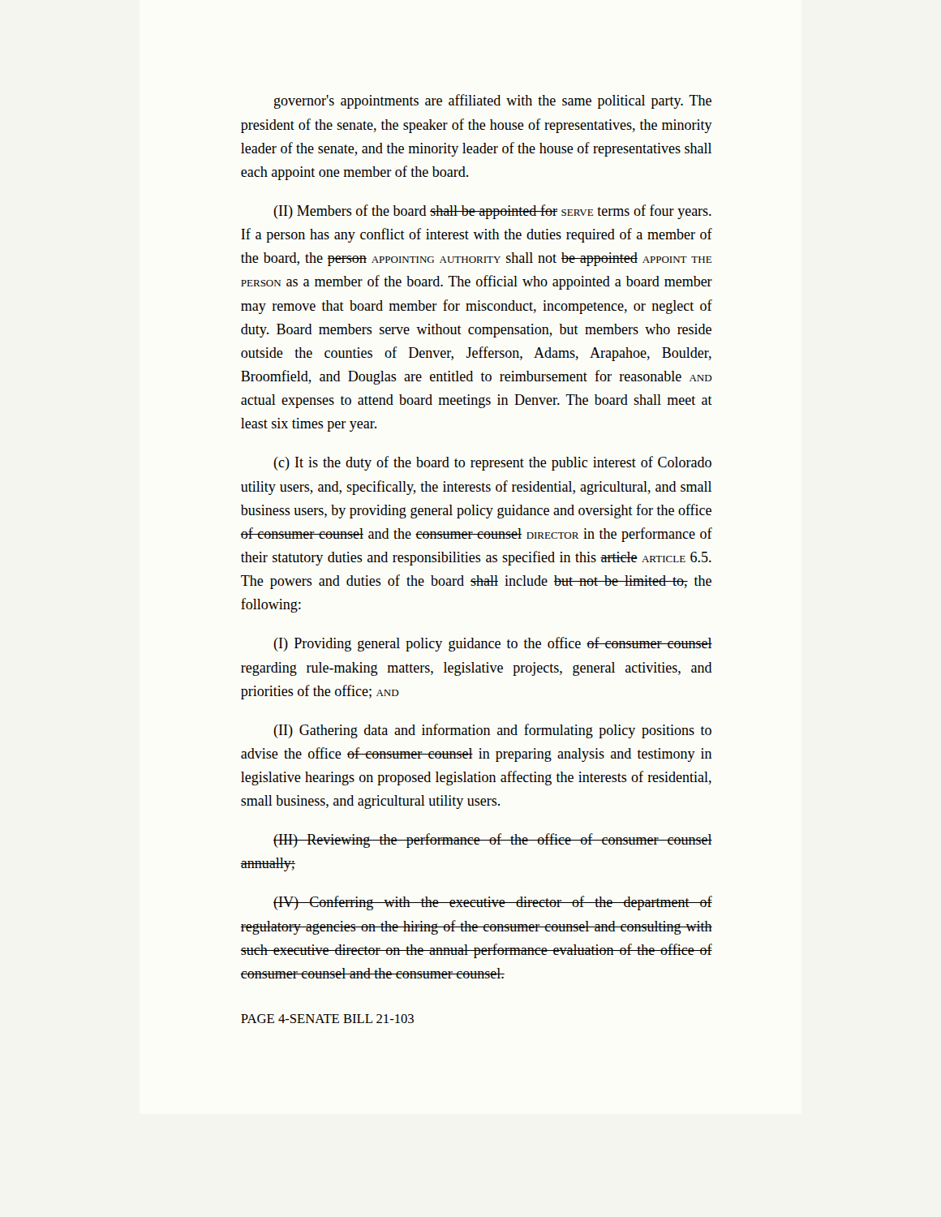governor's appointments are affiliated with the same political party. The president of the senate, the speaker of the house of representatives, the minority leader of the senate, and the minority leader of the house of representatives shall each appoint one member of the board.
(II) Members of the board shall be appointed for serve terms of four years. If a person has any conflict of interest with the duties required of a member of the board, the person appointing authority shall not be appointed appoint the person as a member of the board. The official who appointed a board member may remove that board member for misconduct, incompetence, or neglect of duty. Board members serve without compensation, but members who reside outside the counties of Denver, Jefferson, Adams, Arapahoe, Boulder, Broomfield, and Douglas are entitled to reimbursement for reasonable and actual expenses to attend board meetings in Denver. The board shall meet at least six times per year.
(c) It is the duty of the board to represent the public interest of Colorado utility users, and, specifically, the interests of residential, agricultural, and small business users, by providing general policy guidance and oversight for the office of consumer counsel and the consumer counsel director in the performance of their statutory duties and responsibilities as specified in this article article 6.5. The powers and duties of the board shall include but not be limited to, the following:
(I) Providing general policy guidance to the office of consumer counsel regarding rule-making matters, legislative projects, general activities, and priorities of the office; and
(II) Gathering data and information and formulating policy positions to advise the office of consumer counsel in preparing analysis and testimony in legislative hearings on proposed legislation affecting the interests of residential, small business, and agricultural utility users.
(III) Reviewing the performance of the office of consumer counsel annually;
(IV) Conferring with the executive director of the department of regulatory agencies on the hiring of the consumer counsel and consulting with such executive director on the annual performance evaluation of the office of consumer counsel and the consumer counsel.
PAGE 4-SENATE BILL 21-103